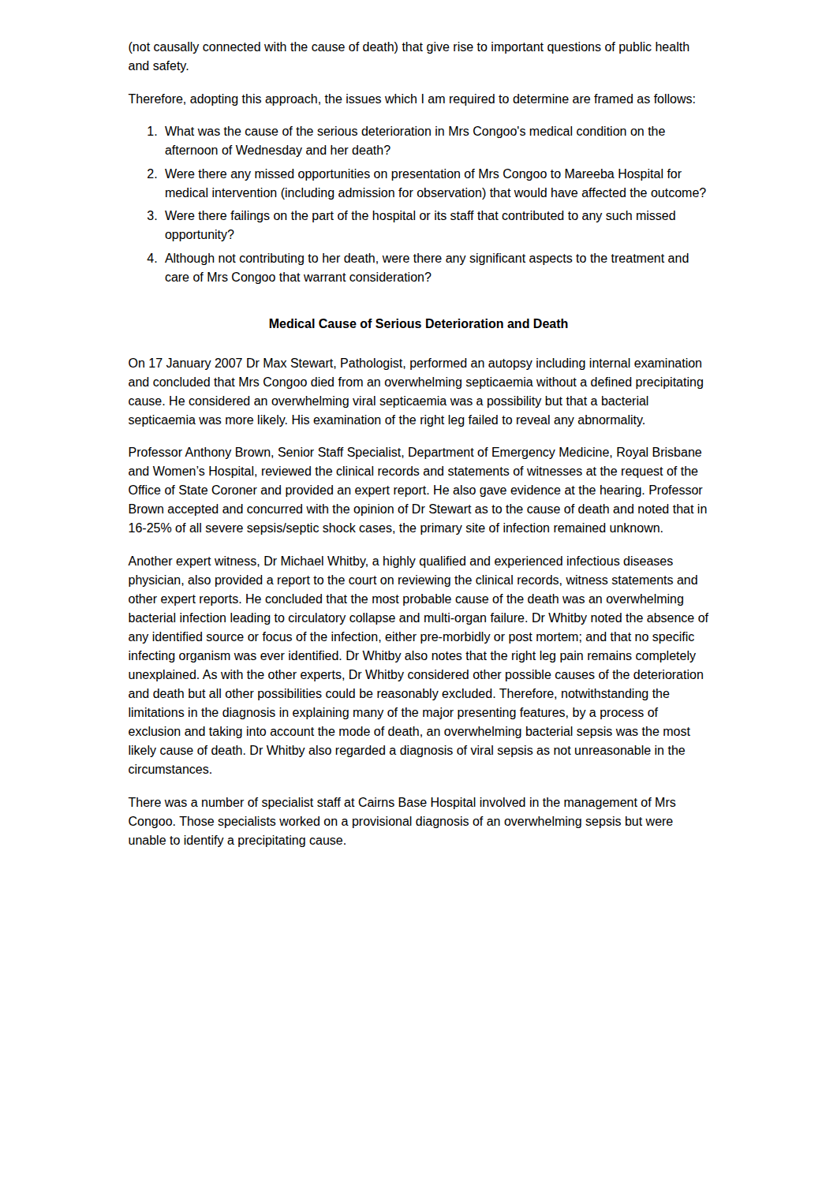(not causally connected with the cause of death) that give rise to important questions of public health and safety.
Therefore, adopting this approach, the issues which I am required to determine are framed as follows:
What was the cause of the serious deterioration in Mrs Congoo's medical condition on the afternoon of Wednesday and her death?
Were there any missed opportunities on presentation of Mrs Congoo to Mareeba Hospital for medical intervention (including admission for observation) that would have affected the outcome?
Were there failings on the part of the hospital or its staff that contributed to any such missed opportunity?
Although not contributing to her death, were there any significant aspects to the treatment and care of Mrs Congoo that warrant consideration?
Medical Cause of Serious Deterioration and Death
On 17 January 2007 Dr Max Stewart, Pathologist, performed an autopsy including internal examination and concluded that Mrs Congoo died from an overwhelming septicaemia without a defined precipitating cause. He considered an overwhelming viral septicaemia was a possibility but that a bacterial septicaemia was more likely. His examination of the right leg failed to reveal any abnormality.
Professor Anthony Brown, Senior Staff Specialist, Department of Emergency Medicine, Royal Brisbane and Women’s Hospital, reviewed the clinical records and statements of witnesses at the request of the Office of State Coroner and provided an expert report. He also gave evidence at the hearing. Professor Brown accepted and concurred with the opinion of Dr Stewart as to the cause of death and noted that in 16-25% of all severe sepsis/septic shock cases, the primary site of infection remained unknown.
Another expert witness, Dr Michael Whitby, a highly qualified and experienced infectious diseases physician, also provided a report to the court on reviewing the clinical records, witness statements and other expert reports. He concluded that the most probable cause of the death was an overwhelming bacterial infection leading to circulatory collapse and multi-organ failure. Dr Whitby noted the absence of any identified source or focus of the infection, either pre-morbidly or post mortem; and that no specific infecting organism was ever identified. Dr Whitby also notes that the right leg pain remains completely unexplained. As with the other experts, Dr Whitby considered other possible causes of the deterioration and death but all other possibilities could be reasonably excluded. Therefore, notwithstanding the limitations in the diagnosis in explaining many of the major presenting features, by a process of exclusion and taking into account the mode of death, an overwhelming bacterial sepsis was the most likely cause of death. Dr Whitby also regarded a diagnosis of viral sepsis as not unreasonable in the circumstances.
There was a number of specialist staff at Cairns Base Hospital involved in the management of Mrs Congoo. Those specialists worked on a provisional diagnosis of an overwhelming sepsis but were unable to identify a precipitating cause.